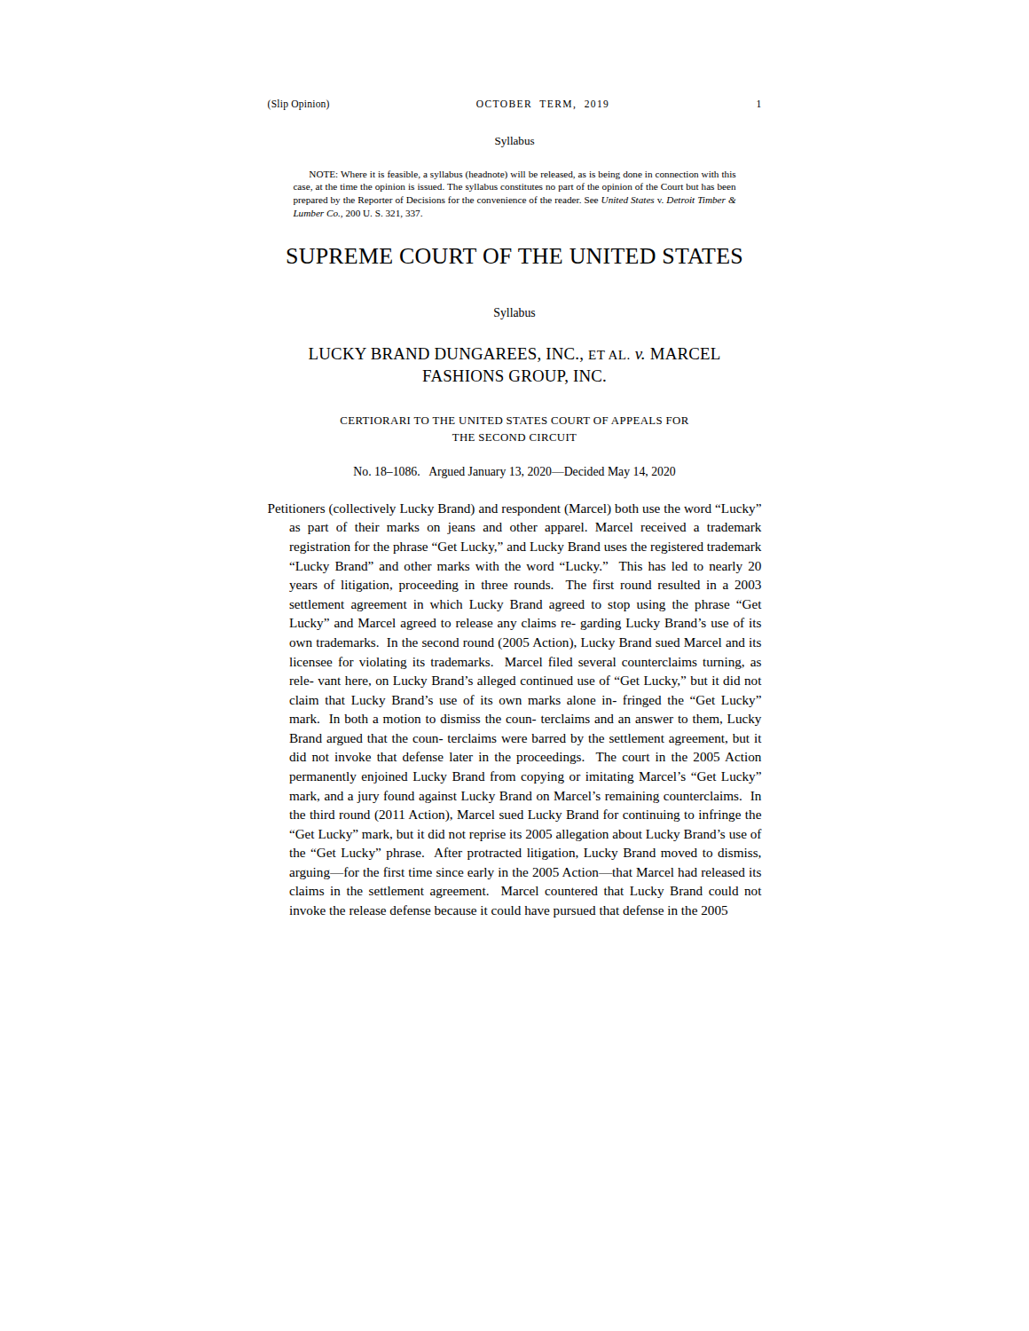(Slip Opinion) OCTOBER TERM, 2019 1
Syllabus
NOTE: Where it is feasible, a syllabus (headnote) will be released, as is being done in connection with this case, at the time the opinion is issued. The syllabus constitutes no part of the opinion of the Court but has been prepared by the Reporter of Decisions for the convenience of the reader. See United States v. Detroit Timber & Lumber Co., 200 U. S. 321, 337.
SUPREME COURT OF THE UNITED STATES
Syllabus
LUCKY BRAND DUNGAREES, INC., ET AL. v. MARCEL
FASHIONS GROUP, INC.
CERTIORARI TO THE UNITED STATES COURT OF APPEALS FOR
THE SECOND CIRCUIT
No. 18–1086. Argued January 13, 2020—Decided May 14, 2020
Petitioners (collectively Lucky Brand) and respondent (Marcel) both use the word “Lucky” as part of their marks on jeans and other apparel. Marcel received a trademark registration for the phrase “Get Lucky,” and Lucky Brand uses the registered trademark “Lucky Brand” and other marks with the word “Lucky.” This has led to nearly 20 years of litigation, proceeding in three rounds. The first round resulted in a 2003 settlement agreement in which Lucky Brand agreed to stop using the phrase “Get Lucky” and Marcel agreed to release any claims re- garding Lucky Brand’s use of its own trademarks. In the second round (2005 Action), Lucky Brand sued Marcel and its licensee for violating its trademarks. Marcel filed several counterclaims turning, as rele- vant here, on Lucky Brand’s alleged continued use of “Get Lucky,” but it did not claim that Lucky Brand’s use of its own marks alone in- fringed the “Get Lucky” mark. In both a motion to dismiss the coun- terclaims and an answer to them, Lucky Brand argued that the coun- terclaims were barred by the settlement agreement, but it did not invoke that defense later in the proceedings. The court in the 2005 Action permanently enjoined Lucky Brand from copying or imitating Marcel’s “Get Lucky” mark, and a jury found against Lucky Brand on Marcel’s remaining counterclaims. In the third round (2011 Action), Marcel sued Lucky Brand for continuing to infringe the “Get Lucky” mark, but it did not reprise its 2005 allegation about Lucky Brand’s use of the “Get Lucky” phrase. After protracted litigation, Lucky Brand moved to dismiss, arguing—for the first time since early in the 2005 Action—that Marcel had released its claims in the settlement agreement. Marcel countered that Lucky Brand could not invoke the release defense because it could have pursued that defense in the 2005